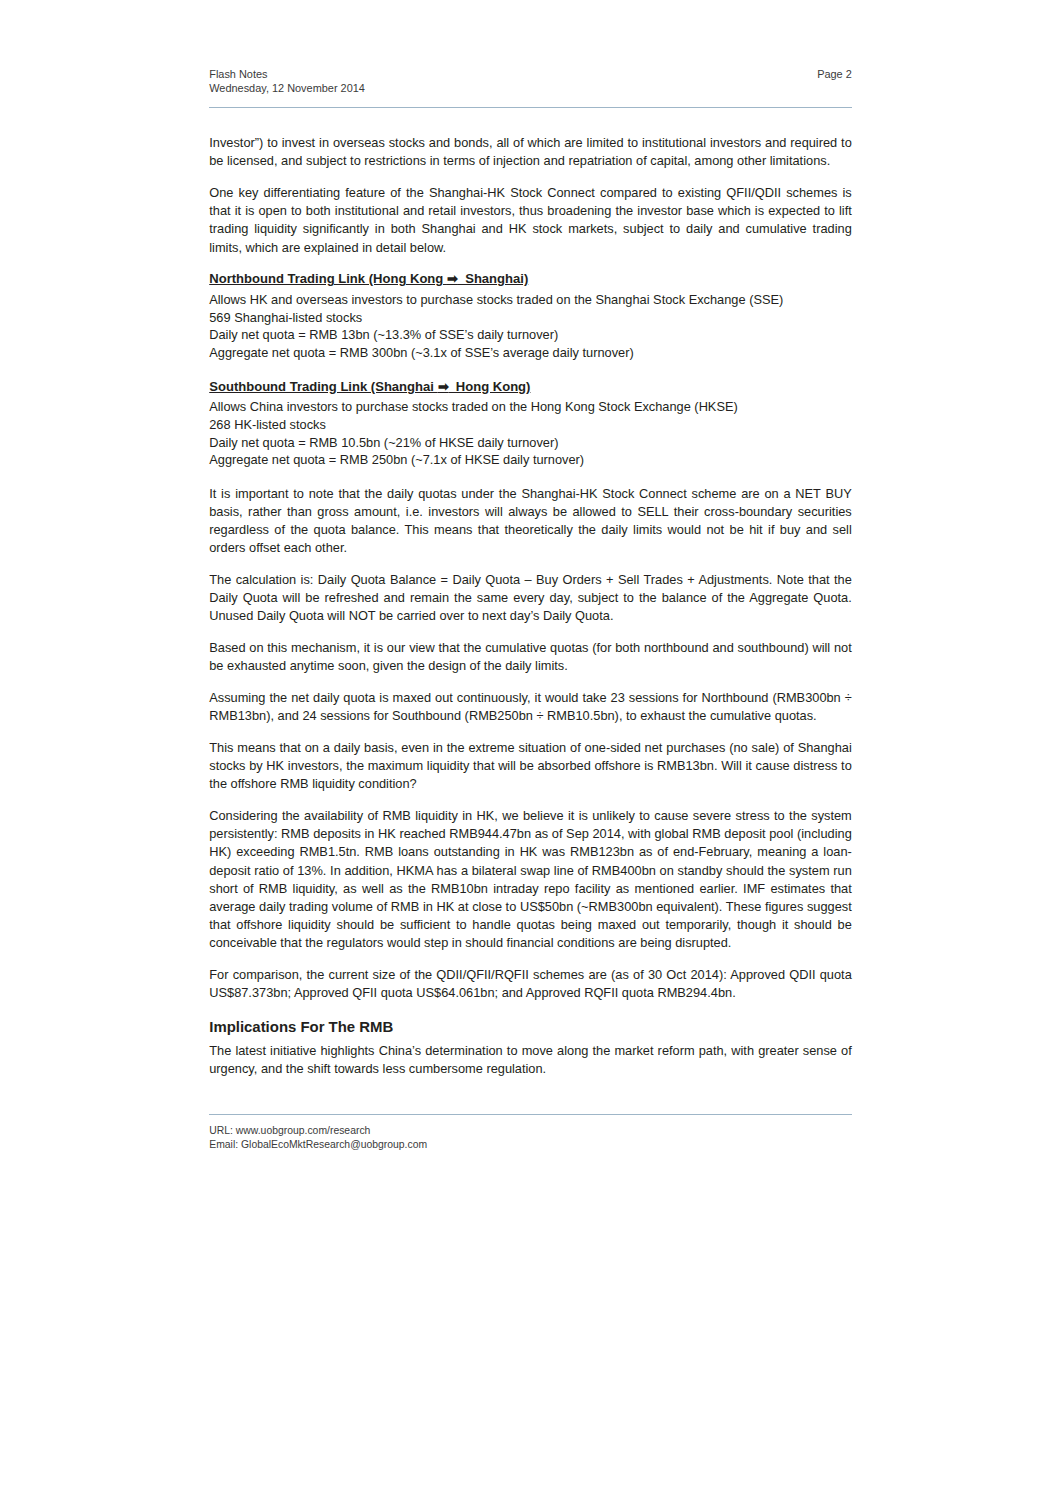Flash Notes
Wednesday, 12 November 2014
Page 2
Investor”) to invest in overseas stocks and bonds, all of which are limited to institutional investors and required to be licensed, and subject to restrictions in terms of injection and repatriation of capital, among other limitations.
One key differentiating feature of the Shanghai-HK Stock Connect compared to existing QFII/QDII schemes is that it is open to both institutional and retail investors, thus broadening the investor base which is expected to lift trading liquidity significantly in both Shanghai and HK stock markets, subject to daily and cumulative trading limits, which are explained in detail below.
Northbound Trading Link (Hong Kong ➡ Shanghai)
Allows HK and overseas investors to purchase stocks traded on the Shanghai Stock Exchange (SSE)
569 Shanghai-listed stocks
Daily net quota = RMB 13bn (~13.3% of SSE’s daily turnover)
Aggregate net quota = RMB 300bn (~3.1x of SSE’s average daily turnover)
Southbound Trading Link (Shanghai ➡ Hong Kong)
Allows China investors to purchase stocks traded on the Hong Kong Stock Exchange (HKSE)
268 HK-listed stocks
Daily net quota = RMB 10.5bn (~21% of HKSE daily turnover)
Aggregate net quota = RMB 250bn (~7.1x of HKSE daily turnover)
It is important to note that the daily quotas under the Shanghai-HK Stock Connect scheme are on a NET BUY basis, rather than gross amount, i.e. investors will always be allowed to SELL their cross-boundary securities regardless of the quota balance. This means that theoretically the daily limits would not be hit if buy and sell orders offset each other.
The calculation is: Daily Quota Balance = Daily Quota – Buy Orders + Sell Trades + Adjustments. Note that the Daily Quota will be refreshed and remain the same every day, subject to the balance of the Aggregate Quota. Unused Daily Quota will NOT be carried over to next day’s Daily Quota.
Based on this mechanism, it is our view that the cumulative quotas (for both northbound and southbound) will not be exhausted anytime soon, given the design of the daily limits.
Assuming the net daily quota is maxed out continuously, it would take 23 sessions for Northbound (RMB300bn ÷ RMB13bn), and 24 sessions for Southbound (RMB250bn ÷ RMB10.5bn), to exhaust the cumulative quotas.
This means that on a daily basis, even in the extreme situation of one-sided net purchases (no sale) of Shanghai stocks by HK investors, the maximum liquidity that will be absorbed offshore is RMB13bn. Will it cause distress to the offshore RMB liquidity condition?
Considering the availability of RMB liquidity in HK, we believe it is unlikely to cause severe stress to the system persistently: RMB deposits in HK reached RMB944.47bn as of Sep 2014, with global RMB deposit pool (including HK) exceeding RMB1.5tn. RMB loans outstanding in HK was RMB123bn as of end-February, meaning a loan-deposit ratio of 13%. In addition, HKMA has a bilateral swap line of RMB400bn on standby should the system run short of RMB liquidity, as well as the RMB10bn intraday repo facility as mentioned earlier. IMF estimates that average daily trading volume of RMB in HK at close to US$50bn (~RMB300bn equivalent). These figures suggest that offshore liquidity should be sufficient to handle quotas being maxed out temporarily, though it should be conceivable that the regulators would step in should financial conditions are being disrupted.
For comparison, the current size of the QDII/QFII/RQFII schemes are (as of 30 Oct 2014): Approved QDII quota US$87.373bn; Approved QFII quota US$64.061bn; and Approved RQFII quota RMB294.4bn.
Implications For The RMB
The latest initiative highlights China’s determination to move along the market reform path, with greater sense of urgency, and the shift towards less cumbersome regulation.
URL: www.uobgroup.com/research
Email: GlobalEcoMktResearch@uobgroup.com